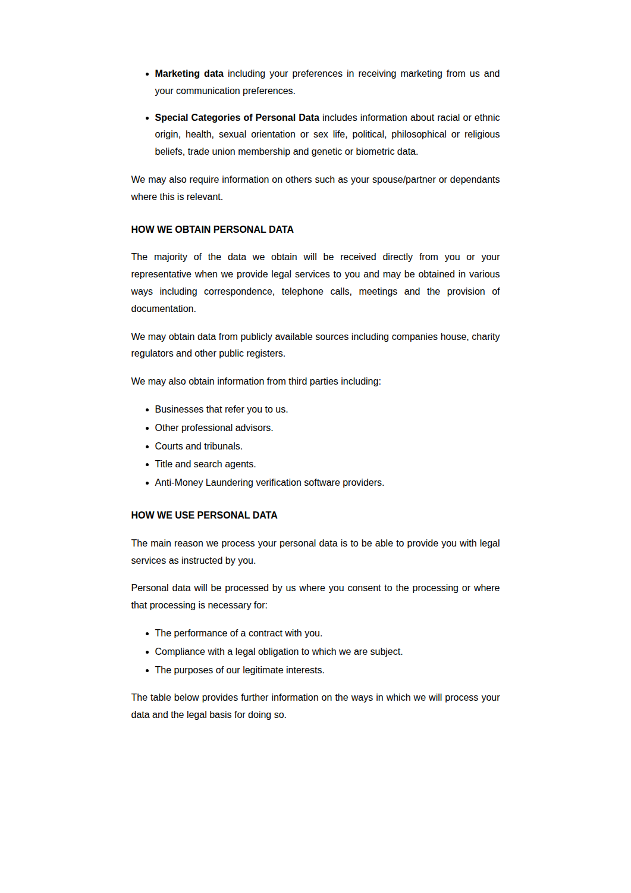Marketing data including your preferences in receiving marketing from us and your communication preferences.
Special Categories of Personal Data includes information about racial or ethnic origin, health, sexual orientation or sex life, political, philosophical or religious beliefs, trade union membership and genetic or biometric data.
We may also require information on others such as your spouse/partner or dependants where this is relevant.
How we obtain personal data
The majority of the data we obtain will be received directly from you or your representative when we provide legal services to you and may be obtained in various ways including correspondence, telephone calls, meetings and the provision of documentation.
We may obtain data from publicly available sources including companies house, charity regulators and other public registers.
We may also obtain information from third parties including:
Businesses that refer you to us.
Other professional advisors.
Courts and tribunals.
Title and search agents.
Anti-Money Laundering verification software providers.
How we use personal data
The main reason we process your personal data is to be able to provide you with legal services as instructed by you.
Personal data will be processed by us where you consent to the processing or where that processing is necessary for:
The performance of a contract with you.
Compliance with a legal obligation to which we are subject.
The purposes of our legitimate interests.
The table below provides further information on the ways in which we will process your data and the legal basis for doing so.